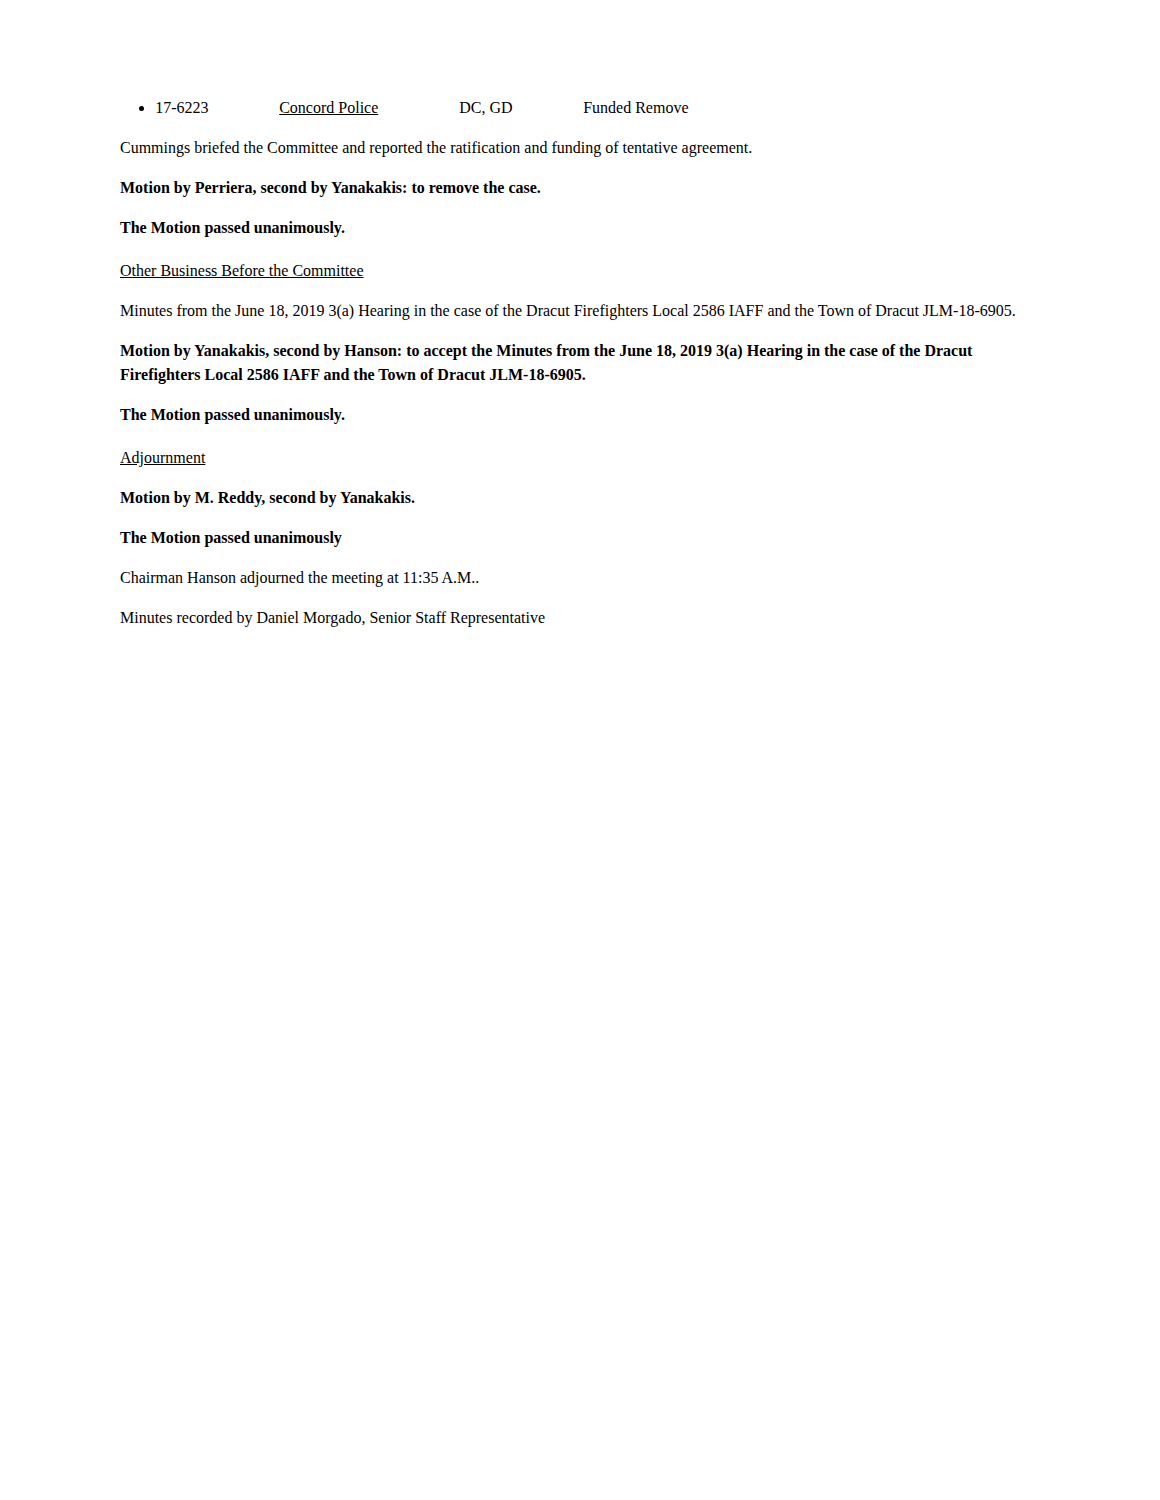17-6223 Concord Police DC, GD Funded Remove
Cummings briefed the Committee and reported the ratification and funding of tentative agreement.
Motion by Perriera, second by Yanakakis: to remove the case.
The Motion passed unanimously.
Other Business Before the Committee
Minutes from the June 18, 2019 3(a) Hearing in the case of the Dracut Firefighters Local 2586 IAFF and the Town of Dracut JLM-18-6905.
Motion by Yanakakis, second by Hanson: to accept the Minutes from the June 18, 2019 3(a) Hearing in the case of the Dracut Firefighters Local 2586 IAFF and the Town of Dracut JLM-18-6905.
The Motion passed unanimously.
Adjournment
Motion by M. Reddy, second by Yanakakis.
The Motion passed unanimously
Chairman Hanson adjourned the meeting at 11:35 A.M..
Minutes recorded by Daniel Morgado, Senior Staff Representative